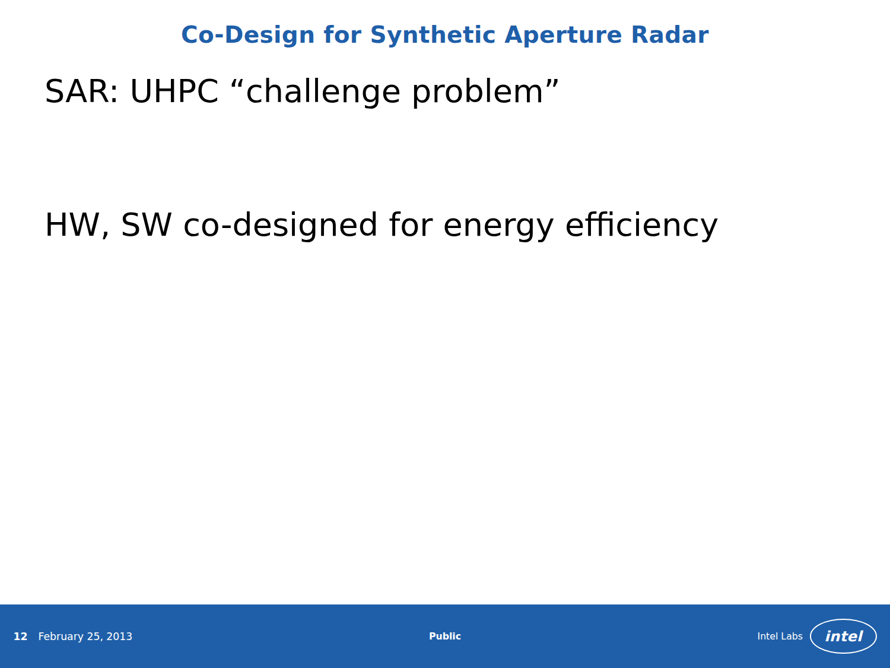Co-Design for Synthetic Aperture Radar
SAR: UHPC “challenge problem”
HW, SW co-designed for energy efficiency
12 February 25, 2013 Public Intel Labs intel